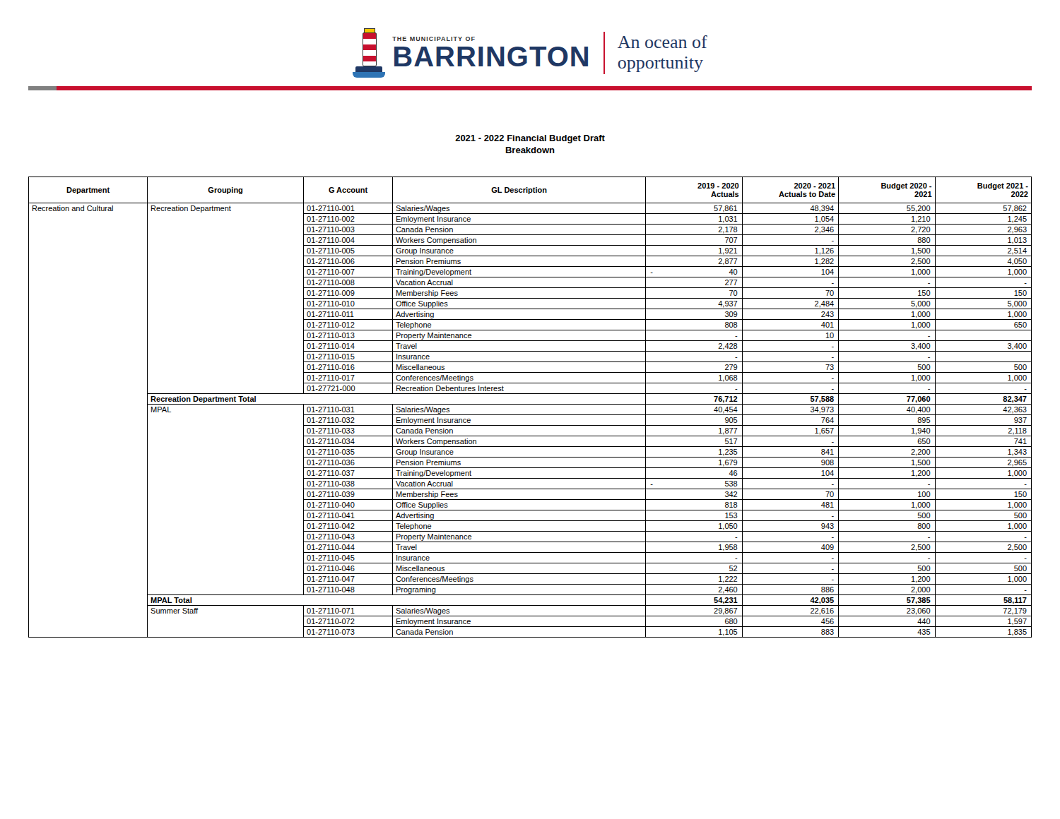THE MUNICIPALITY OF
BARRINGTON
An ocean of
opportunity
2021 - 2022 Financial Budget Draft
Breakdown
| Department | Grouping | G Account | GL Description | 2019 - 2020 Actuals | 2020 - 2021 Actuals to Date | Budget 2020 - 2021 | Budget 2021 - 2022 |
| --- | --- | --- | --- | --- | --- | --- | --- |
| Recreation and Cultural | Recreation Department | 01-27110-001 | Salaries/Wages | 57,861 | 48,394 | 55,200 | 57,862 |
| | | 01-27110-002 | Emloyment Insurance | 1,031 | 1,054 | 1,210 | 1,245 |
| | | 01-27110-003 | Canada Pension | 2,178 | 2,346 | 2,720 | 2,963 |
| | | 01-27110-004 | Workers Compensation | 707 | - | 880 | 1,013 |
| | | 01-27110-005 | Group Insurance | 1,921 | 1,126 | 1,500 | 2,514 |
| | | 01-27110-006 | Pension Premiums | 2,877 | 1,282 | 2,500 | 4,050 |
| | | 01-27110-007 | Training/Development | - 40 | 104 | 1,000 | 1,000 |
| | | 01-27110-008 | Vacation Accrual | 277 | - | - | - |
| | | 01-27110-009 | Membership Fees | 70 | 70 | 150 | 150 |
| | | 01-27110-010 | Office Supplies | 4,937 | 2,484 | 5,000 | 5,000 |
| | | 01-27110-011 | Advertising | 309 | 243 | 1,000 | 1,000 |
| | | 01-27110-012 | Telephone | 808 | 401 | 1,000 | 650 |
| | | 01-27110-013 | Property Maintenance | - | 10 | - | |
| | | 01-27110-014 | Travel | 2,428 | - | 3,400 | 3,400 |
| | | 01-27110-015 | Insurance | - | - | - | |
| | | 01-27110-016 | Miscellaneous | 279 | 73 | 500 | 500 |
| | | 01-27110-017 | Conferences/Meetings | 1,068 | - | 1,000 | 1,000 |
| | | 01-27721-000 | Recreation Debentures Interest | - | - | - | - |
| | Recreation Department Total | 76,712 | 57,588 | 77,060 | 82,347 |
| | MPAL | 01-27110-031 | Salaries/Wages | 40,454 | 34,973 | 40,400 | 42,363 |
| | | 01-27110-032 | Emloyment Insurance | 905 | 764 | 895 | 937 |
| | | 01-27110-033 | Canada Pension | 1,877 | 1,657 | 1,940 | 2,118 |
| | | 01-27110-034 | Workers Compensation | 517 | - | 650 | 741 |
| | | 01-27110-035 | Group Insurance | 1,235 | 841 | 2,200 | 1,343 |
| | | 01-27110-036 | Pension Premiums | 1,679 | 908 | 1,500 | 2,965 |
| | | 01-27110-037 | Training/Development | 46 | 104 | 1,200 | 1,000 |
| | | 01-27110-038 | Vacation Accrual | - 538 | - | - | - |
| | | 01-27110-039 | Membership Fees | 342 | 70 | 100 | 150 |
| | | 01-27110-040 | Office Supplies | 818 | 481 | 1,000 | 1,000 |
| | | 01-27110-041 | Advertising | 153 | - | 500 | 500 |
| | | 01-27110-042 | Telephone | 1,050 | 943 | 800 | 1,000 |
| | | 01-27110-043 | Property Maintenance | - | - | - | - |
| | | 01-27110-044 | Travel | 1,958 | 409 | 2,500 | 2,500 |
| | | 01-27110-045 | Insurance | - | - | - | - |
| | | 01-27110-046 | Miscellaneous | 52 | - | 500 | 500 |
| | | 01-27110-047 | Conferences/Meetings | 1,222 | - | 1,200 | 1,000 |
| | | 01-27110-048 | Programing | 2,460 | 886 | 2,000 | - |
| | MPAL Total | 54,231 | 42,035 | 57,385 | 58,117 |
| | Summer Staff | 01-27110-071 | Salaries/Wages | 29,867 | 22,616 | 23,060 | 72,179 |
| | | 01-27110-072 | Emloyment Insurance | 680 | 456 | 440 | 1,597 |
| | | 01-27110-073 | Canada Pension | 1,105 | 883 | 435 | 1,835 |